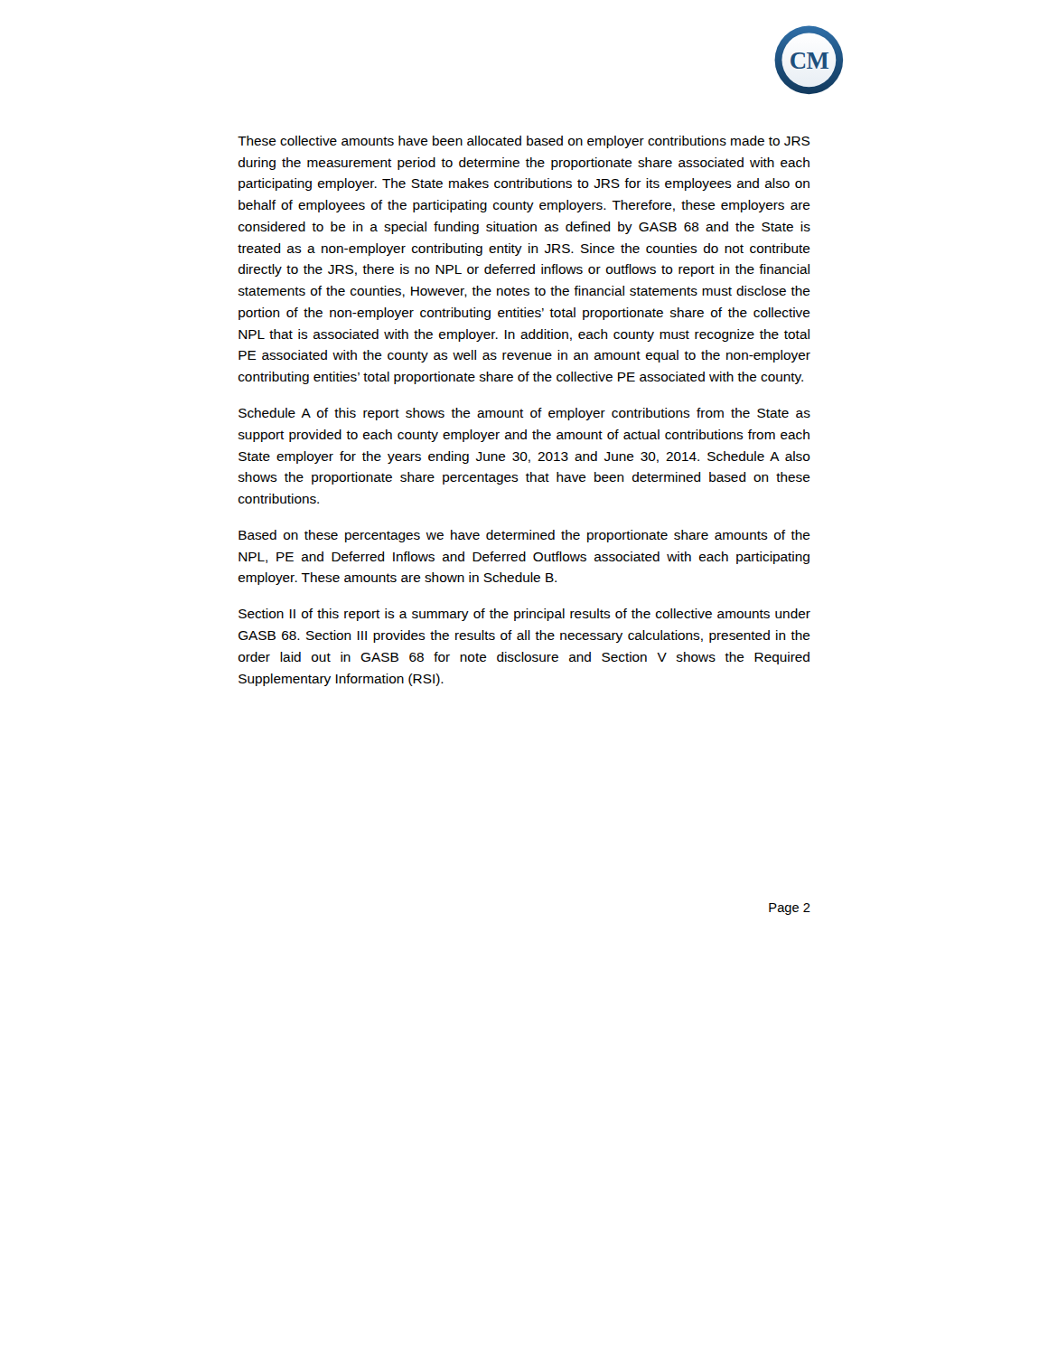CM
These collective amounts have been allocated based on employer contributions made to JRS during the measurement period to determine the proportionate share associated with each participating employer. The State makes contributions to JRS for its employees and also on behalf of employees of the participating county employers. Therefore, these employers are considered to be in a special funding situation as defined by GASB 68 and the State is treated as a non-employer contributing entity in JRS. Since the counties do not contribute directly to the JRS, there is no NPL or deferred inflows or outflows to report in the financial statements of the counties, However, the notes to the financial statements must disclose the portion of the non-employer contributing entities’ total proportionate share of the collective NPL that is associated with the employer. In addition, each county must recognize the total PE associated with the county as well as revenue in an amount equal to the non-employer contributing entities’ total proportionate share of the collective PE associated with the county.
Schedule A of this report shows the amount of employer contributions from the State as support provided to each county employer and the amount of actual contributions from each State employer for the years ending June 30, 2013 and June 30, 2014. Schedule A also shows the proportionate share percentages that have been determined based on these contributions.
Based on these percentages we have determined the proportionate share amounts of the NPL, PE and Deferred Inflows and Deferred Outflows associated with each participating employer. These amounts are shown in Schedule B.
Section II of this report is a summary of the principal results of the collective amounts under GASB 68. Section III provides the results of all the necessary calculations, presented in the order laid out in GASB 68 for note disclosure and Section V shows the Required Supplementary Information (RSI).
Page 2